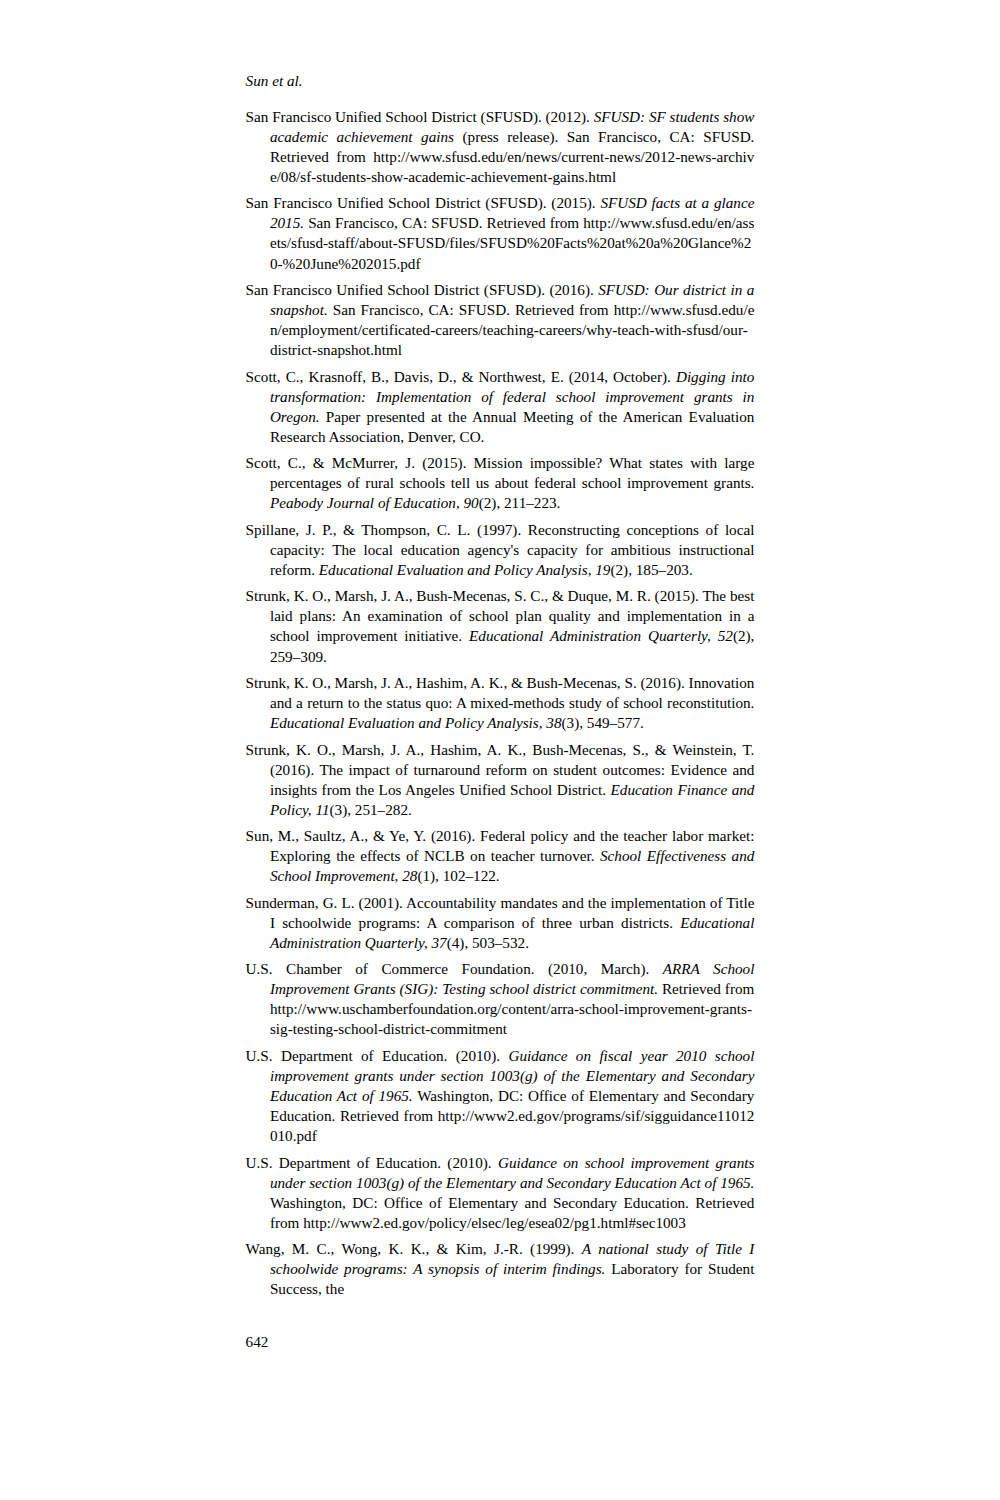Sun et al.
San Francisco Unified School District (SFUSD). (2012). SFUSD: SF students show academic achievement gains (press release). San Francisco, CA: SFUSD. Retrieved from http://www.sfusd.edu/en/news/current-news/2012-news-archive/08/sf-students-show-academic-achievement-gains.html
San Francisco Unified School District (SFUSD). (2015). SFUSD facts at a glance 2015. San Francisco, CA: SFUSD. Retrieved from http://www.sfusd.edu/en/assets/sfusd-staff/about-SFUSD/files/SFUSD%20Facts%20at%20a%20Glance%20-%20June%202015.pdf
San Francisco Unified School District (SFUSD). (2016). SFUSD: Our district in a snapshot. San Francisco, CA: SFUSD. Retrieved from http://www.sfusd.edu/en/employment/certificated-careers/teaching-careers/why-teach-with-sfusd/our-district-snapshot.html
Scott, C., Krasnoff, B., Davis, D., & Northwest, E. (2014, October). Digging into transformation: Implementation of federal school improvement grants in Oregon. Paper presented at the Annual Meeting of the American Evaluation Research Association, Denver, CO.
Scott, C., & McMurrer, J. (2015). Mission impossible? What states with large percentages of rural schools tell us about federal school improvement grants. Peabody Journal of Education, 90(2), 211–223.
Spillane, J. P., & Thompson, C. L. (1997). Reconstructing conceptions of local capacity: The local education agency's capacity for ambitious instructional reform. Educational Evaluation and Policy Analysis, 19(2), 185–203.
Strunk, K. O., Marsh, J. A., Bush-Mecenas, S. C., & Duque, M. R. (2015). The best laid plans: An examination of school plan quality and implementation in a school improvement initiative. Educational Administration Quarterly, 52(2), 259–309.
Strunk, K. O., Marsh, J. A., Hashim, A. K., & Bush-Mecenas, S. (2016). Innovation and a return to the status quo: A mixed-methods study of school reconstitution. Educational Evaluation and Policy Analysis, 38(3), 549–577.
Strunk, K. O., Marsh, J. A., Hashim, A. K., Bush-Mecenas, S., & Weinstein, T. (2016). The impact of turnaround reform on student outcomes: Evidence and insights from the Los Angeles Unified School District. Education Finance and Policy, 11(3), 251–282.
Sun, M., Saultz, A., & Ye, Y. (2016). Federal policy and the teacher labor market: Exploring the effects of NCLB on teacher turnover. School Effectiveness and School Improvement, 28(1), 102–122.
Sunderman, G. L. (2001). Accountability mandates and the implementation of Title I schoolwide programs: A comparison of three urban districts. Educational Administration Quarterly, 37(4), 503–532.
U.S. Chamber of Commerce Foundation. (2010, March). ARRA School Improvement Grants (SIG): Testing school district commitment. Retrieved from http://www.uschamberfoundation.org/content/arra-school-improvement-grants-sig-testing-school-district-commitment
U.S. Department of Education. (2010). Guidance on fiscal year 2010 school improvement grants under section 1003(g) of the Elementary and Secondary Education Act of 1965. Washington, DC: Office of Elementary and Secondary Education. Retrieved from http://www2.ed.gov/programs/sif/sigguidance11012010.pdf
U.S. Department of Education. (2010). Guidance on school improvement grants under section 1003(g) of the Elementary and Secondary Education Act of 1965. Washington, DC: Office of Elementary and Secondary Education. Retrieved from http://www2.ed.gov/policy/elsec/leg/esea02/pg1.html#sec1003
Wang, M. C., Wong, K. K., & Kim, J.-R. (1999). A national study of Title I schoolwide programs: A synopsis of interim findings. Laboratory for Student Success, the
642